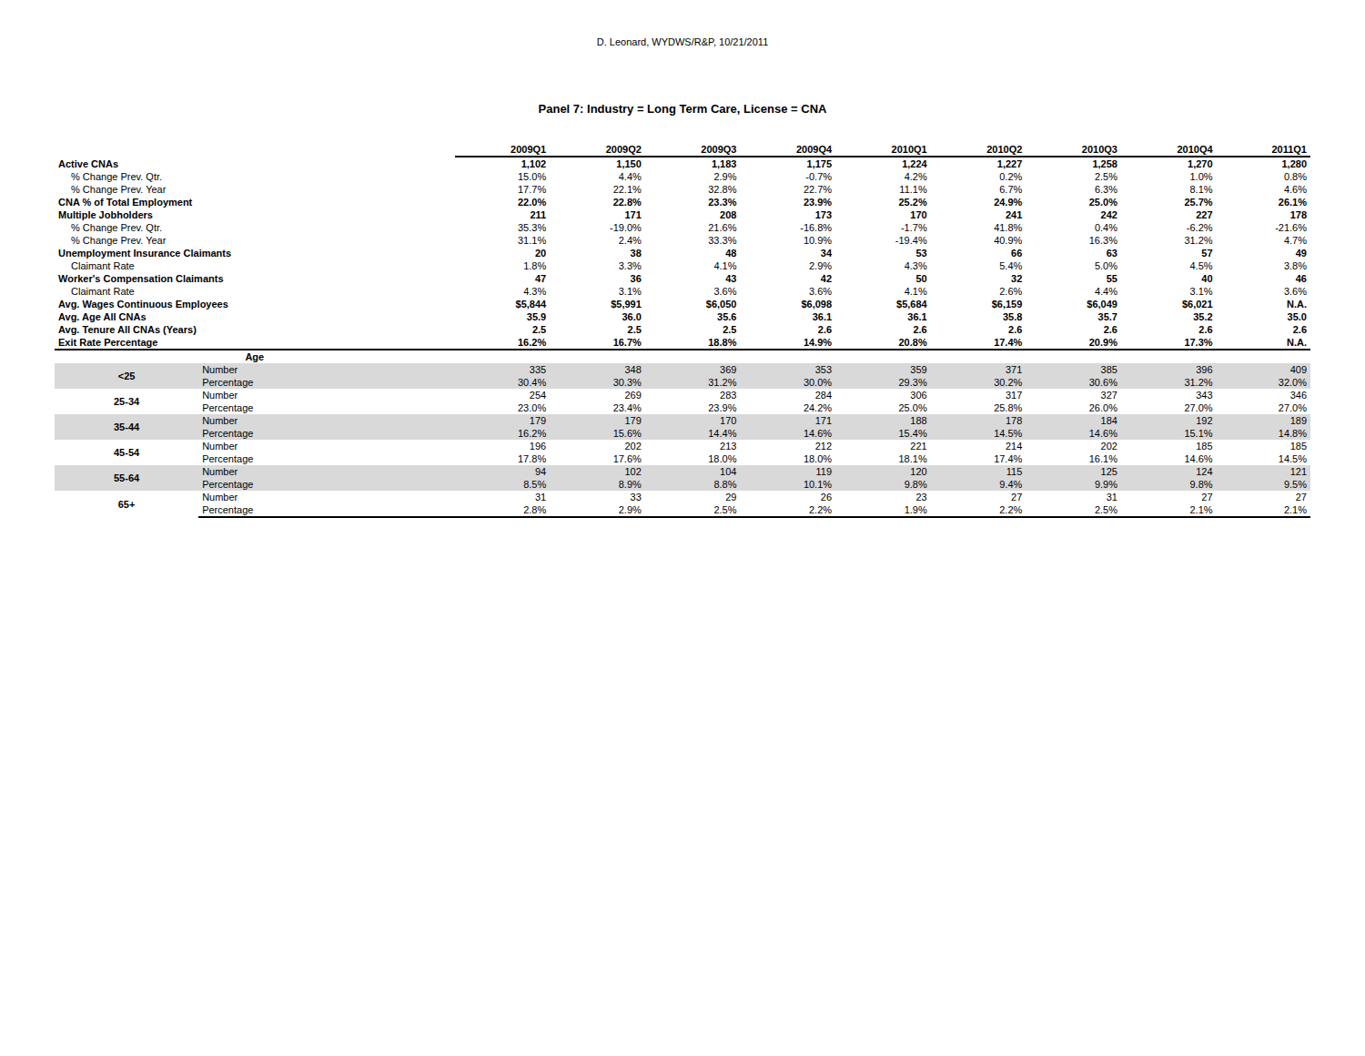D. Leonard, WYDWS/R&P, 10/21/2011
Panel 7: Industry = Long Term Care, License = CNA
| | 2009Q1 | 2009Q2 | 2009Q3 | 2009Q4 | 2010Q1 | 2010Q2 | 2010Q3 | 2010Q4 | 2011Q1 |
| --- | --- | --- | --- | --- | --- | --- | --- | --- | --- |
| Active CNAs | 1,102 | 1,150 | 1,183 | 1,175 | 1,224 | 1,227 | 1,258 | 1,270 | 1,280 |
| % Change Prev. Qtr. | 15.0% | 4.4% | 2.9% | -0.7% | 4.2% | 0.2% | 2.5% | 1.0% | 0.8% |
| % Change Prev. Year | 17.7% | 22.1% | 32.8% | 22.7% | 11.1% | 6.7% | 6.3% | 8.1% | 4.6% |
| CNA % of Total Employment | 22.0% | 22.8% | 23.3% | 23.9% | 25.2% | 24.9% | 25.0% | 25.7% | 26.1% |
| Multiple Jobholders | 211 | 171 | 208 | 173 | 170 | 241 | 242 | 227 | 178 |
| % Change Prev. Qtr. | 35.3% | -19.0% | 21.6% | -16.8% | -1.7% | 41.8% | 0.4% | -6.2% | -21.6% |
| % Change Prev. Year | 31.1% | 2.4% | 33.3% | 10.9% | -19.4% | 40.9% | 16.3% | 31.2% | 4.7% |
| Unemployment Insurance Claimants | 20 | 38 | 48 | 34 | 53 | 66 | 63 | 57 | 49 |
| Claimant Rate | 1.8% | 3.3% | 4.1% | 2.9% | 4.3% | 5.4% | 5.0% | 4.5% | 3.8% |
| Worker's Compensation Claimants | 47 | 36 | 43 | 42 | 50 | 32 | 55 | 40 | 46 |
| Claimant Rate | 4.3% | 3.1% | 3.6% | 3.6% | 4.1% | 2.6% | 4.4% | 3.1% | 3.6% |
| Avg. Wages Continuous Employees | $5,844 | $5,991 | $6,050 | $6,098 | $5,684 | $6,159 | $6,049 | $6,021 | N.A. |
| Avg. Age All CNAs | 35.9 | 36.0 | 35.6 | 36.1 | 36.1 | 35.8 | 35.7 | 35.2 | 35.0 |
| Avg. Tenure All CNAs (Years) | 2.5 | 2.5 | 2.5 | 2.6 | 2.6 | 2.6 | 2.6 | 2.6 | 2.6 |
| Exit Rate Percentage | 16.2% | 16.7% | 18.8% | 14.9% | 20.8% | 17.4% | 20.9% | 17.3% | N.A. |
| Age | |
| <25 | Number | 335 | 348 | 369 | 353 | 359 | 371 | 385 | 396 | 409 |
| Percentage | 30.4% | 30.3% | 31.2% | 30.0% | 29.3% | 30.2% | 30.6% | 31.2% | 32.0% |
| 25-34 | Number | 254 | 269 | 283 | 284 | 306 | 317 | 327 | 343 | 346 |
| Percentage | 23.0% | 23.4% | 23.9% | 24.2% | 25.0% | 25.8% | 26.0% | 27.0% | 27.0% |
| 35-44 | Number | 179 | 179 | 170 | 171 | 188 | 178 | 184 | 192 | 189 |
| Percentage | 16.2% | 15.6% | 14.4% | 14.6% | 15.4% | 14.5% | 14.6% | 15.1% | 14.8% |
| 45-54 | Number | 196 | 202 | 213 | 212 | 221 | 214 | 202 | 185 | 185 |
| Percentage | 17.8% | 17.6% | 18.0% | 18.0% | 18.1% | 17.4% | 16.1% | 14.6% | 14.5% |
| 55-64 | Number | 94 | 102 | 104 | 119 | 120 | 115 | 125 | 124 | 121 |
| Percentage | 8.5% | 8.9% | 8.8% | 10.1% | 9.8% | 9.4% | 9.9% | 9.8% | 9.5% |
| 65+ | Number | 31 | 33 | 29 | 26 | 23 | 27 | 31 | 27 | 27 |
| Percentage | 2.8% | 2.9% | 2.5% | 2.2% | 1.9% | 2.2% | 2.5% | 2.1% | 2.1% |